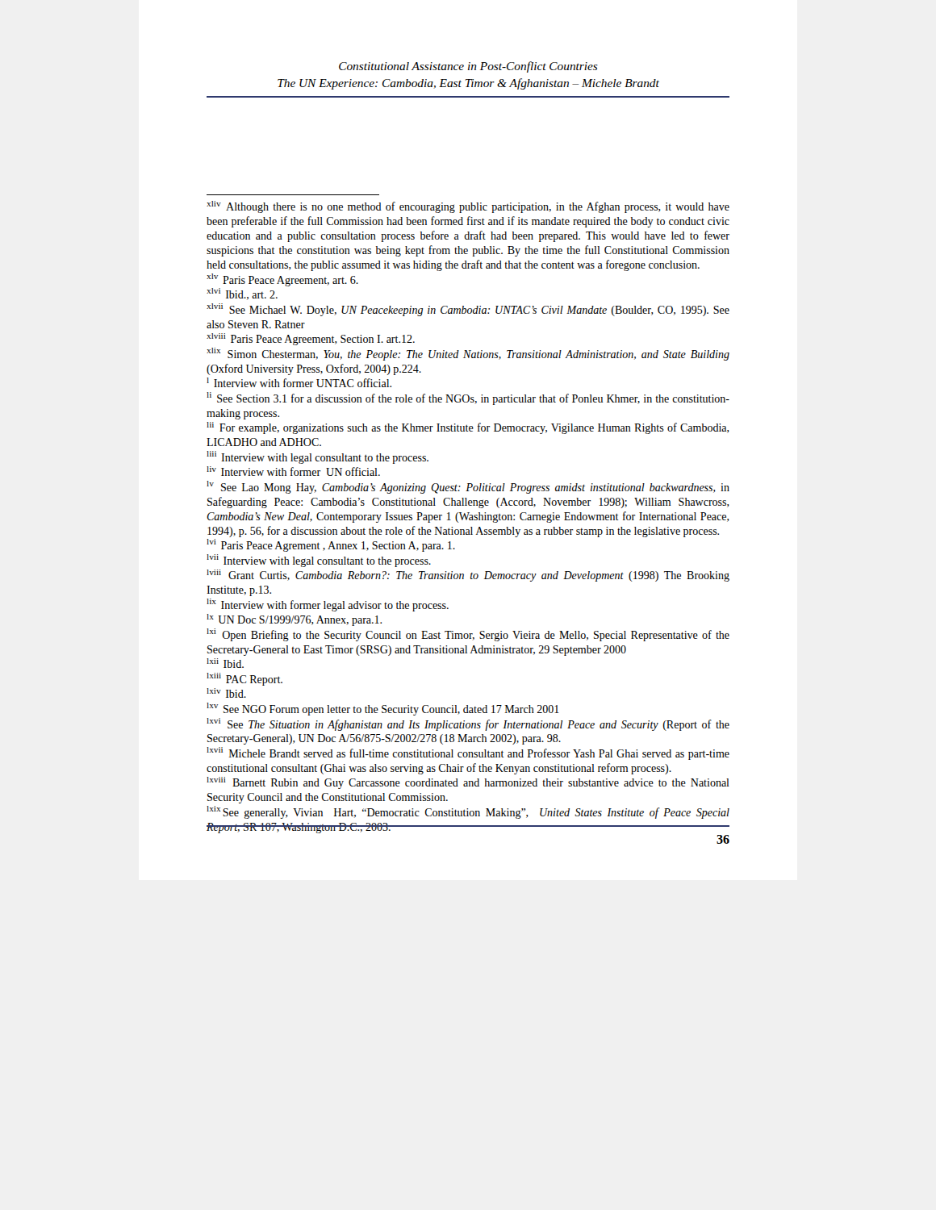Constitutional Assistance in Post-Conflict Countries
The UN Experience: Cambodia, East Timor & Afghanistan – Michele Brandt
xliv Although there is no one method of encouraging public participation, in the Afghan process, it would have been preferable if the full Commission had been formed first and if its mandate required the body to conduct civic education and a public consultation process before a draft had been prepared. This would have led to fewer suspicions that the constitution was being kept from the public. By the time the full Constitutional Commission held consultations, the public assumed it was hiding the draft and that the content was a foregone conclusion.
xlv Paris Peace Agreement, art. 6.
xlvi Ibid., art. 2.
xlvii See Michael W. Doyle, UN Peacekeeping in Cambodia: UNTAC’s Civil Mandate (Boulder, CO, 1995). See also Steven R. Ratner
xlviii Paris Peace Agreement, Section I. art.12.
xlix Simon Chesterman, You, the People: The United Nations, Transitional Administration, and State Building (Oxford University Press, Oxford, 2004) p.224.
l Interview with former UNTAC official.
li See Section 3.1 for a discussion of the role of the NGOs, in particular that of Ponleu Khmer, in the constitution-making process.
lii For example, organizations such as the Khmer Institute for Democracy, Vigilance Human Rights of Cambodia, LICADHO and ADHOC.
liii Interview with legal consultant to the process.
liv Interview with former UN official.
lv See Lao Mong Hay, Cambodia’s Agonizing Quest: Political Progress amidst institutional backwardness, in Safeguarding Peace: Cambodia’s Constitutional Challenge (Accord, November 1998); William Shawcross, Cambodia’s New Deal, Contemporary Issues Paper 1 (Washington: Carnegie Endowment for International Peace, 1994), p. 56, for a discussion about the role of the National Assembly as a rubber stamp in the legislative process.
lvi Paris Peace Agrement , Annex 1, Section A, para. 1.
lvii Interview with legal consultant to the process.
lviii Grant Curtis, Cambodia Reborn?: The Transition to Democracy and Development (1998) The Brooking Institute, p.13.
lix Interview with former legal advisor to the process.
lx UN Doc S/1999/976, Annex, para.1.
lxi Open Briefing to the Security Council on East Timor, Sergio Vieira de Mello, Special Representative of the Secretary-General to East Timor (SRSG) and Transitional Administrator, 29 September 2000
lxii Ibid.
lxiii PAC Report.
lxiv Ibid.
lxv See NGO Forum open letter to the Security Council, dated 17 March 2001
lxvi See The Situation in Afghanistan and Its Implications for International Peace and Security (Report of the Secretary-General), UN Doc A/56/875-S/2002/278 (18 March 2002), para. 98.
lxvii Michele Brandt served as full-time constitutional consultant and Professor Yash Pal Ghai served as part-time constitutional consultant (Ghai was also serving as Chair of the Kenyan constitutional reform process).
lxviii Barnett Rubin and Guy Carcassone coordinated and harmonized their substantive advice to the National Security Council and the Constitutional Commission.
lxixSee generally, Vivian Hart, “Democratic Constitution Making”, United States Institute of Peace Special Report, SR 107, Washington D.C., 2003.
36